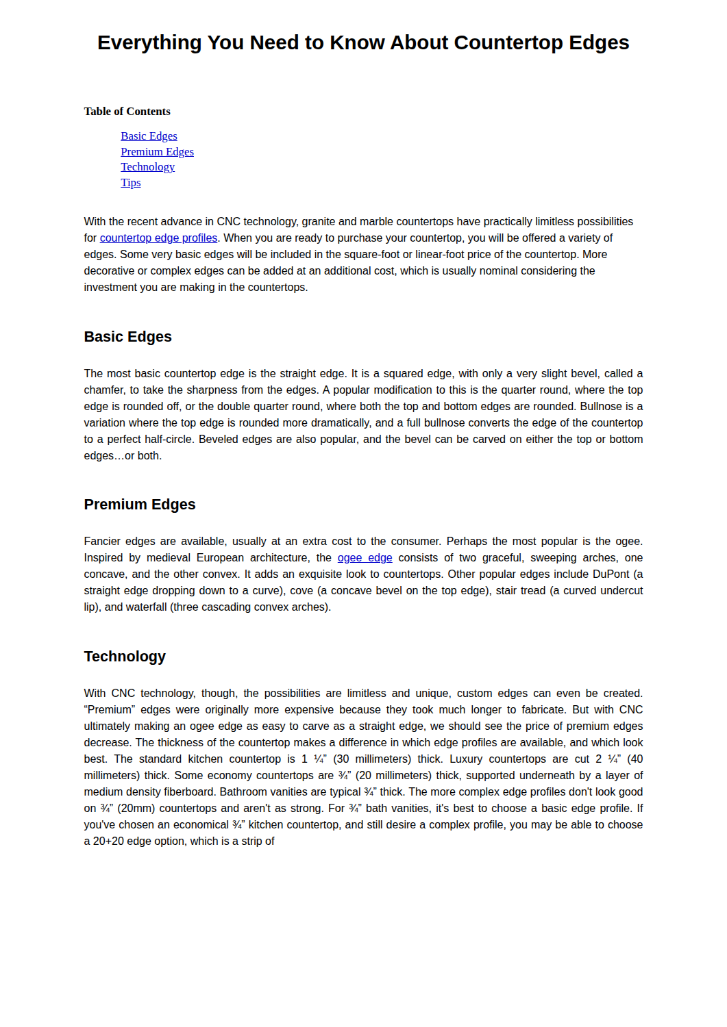Everything You Need to Know About Countertop Edges
Table of Contents
Basic Edges Premium Edges Technology Tips
With the recent advance in CNC technology, granite and marble countertops have practically limitless possibilities for countertop edge profiles. When you are ready to purchase your countertop, you will be offered a variety of edges. Some very basic edges will be included in the square-foot or linear-foot price of the countertop. More decorative or complex edges can be added at an additional cost, which is usually nominal considering the investment you are making in the countertops.
Basic Edges
The most basic countertop edge is the straight edge. It is a squared edge, with only a very slight bevel, called a chamfer, to take the sharpness from the edges. A popular modification to this is the quarter round, where the top edge is rounded off, or the double quarter round, where both the top and bottom edges are rounded. Bullnose is a variation where the top edge is rounded more dramatically, and a full bullnose converts the edge of the countertop to a perfect half-circle. Beveled edges are also popular, and the bevel can be carved on either the top or bottom edges…or both.
Premium Edges
Fancier edges are available, usually at an extra cost to the consumer. Perhaps the most popular is the ogee. Inspired by medieval European architecture, the ogee edge consists of two graceful, sweeping arches, one concave, and the other convex. It adds an exquisite look to countertops. Other popular edges include DuPont (a straight edge dropping down to a curve), cove (a concave bevel on the top edge), stair tread (a curved undercut lip), and waterfall (three cascading convex arches).
Technology
With CNC technology, though, the possibilities are limitless and unique, custom edges can even be created. “Premium” edges were originally more expensive because they took much longer to fabricate. But with CNC ultimately making an ogee edge as easy to carve as a straight edge, we should see the price of premium edges decrease. The thickness of the countertop makes a difference in which edge profiles are available, and which look best. The standard kitchen countertop is 1 ¼” (30 millimeters) thick. Luxury countertops are cut 2 ¼” (40 millimeters) thick. Some economy countertops are ¾” (20 millimeters) thick, supported underneath by a layer of medium density fiberboard. Bathroom vanities are typical ¾” thick. The more complex edge profiles don't look good on ¾” (20mm) countertops and aren't as strong. For ¾” bath vanities, it's best to choose a basic edge profile. If you've chosen an economical ¾” kitchen countertop, and still desire a complex profile, you may be able to choose a 20+20 edge option, which is a strip of